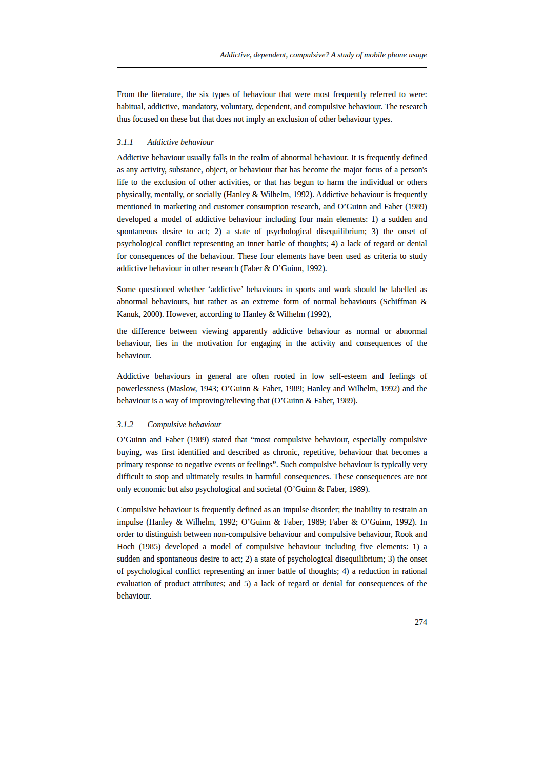Addictive, dependent, compulsive? A study of mobile phone usage
From the literature, the six types of behaviour that were most frequently referred to were: habitual, addictive, mandatory, voluntary, dependent, and compulsive behaviour. The research thus focused on these but that does not imply an exclusion of other behaviour types.
3.1.1 Addictive behaviour
Addictive behaviour usually falls in the realm of abnormal behaviour. It is frequently defined as any activity, substance, object, or behaviour that has become the major focus of a person's life to the exclusion of other activities, or that has begun to harm the individual or others physically, mentally, or socially (Hanley & Wilhelm, 1992). Addictive behaviour is frequently mentioned in marketing and customer consumption research, and O’Guinn and Faber (1989) developed a model of addictive behaviour including four main elements: 1) a sudden and spontaneous desire to act; 2) a state of psychological disequilibrium; 3) the onset of psychological conflict representing an inner battle of thoughts; 4) a lack of regard or denial for consequences of the behaviour. These four elements have been used as criteria to study addictive behaviour in other research (Faber & O’Guinn, 1992).
Some questioned whether ‘addictive’ behaviours in sports and work should be labelled as abnormal behaviours, but rather as an extreme form of normal behaviours (Schiffman & Kanuk, 2000). However, according to Hanley & Wilhelm (1992),
the difference between viewing apparently addictive behaviour as normal or abnormal behaviour, lies in the motivation for engaging in the activity and consequences of the behaviour.
Addictive behaviours in general are often rooted in low self-esteem and feelings of powerlessness (Maslow, 1943; O’Guinn & Faber, 1989; Hanley and Wilhelm, 1992) and the behaviour is a way of improving/relieving that (O’Guinn & Faber, 1989).
3.1.2 Compulsive behaviour
O’Guinn and Faber (1989) stated that “most compulsive behaviour, especially compulsive buying, was first identified and described as chronic, repetitive, behaviour that becomes a primary response to negative events or feelings”. Such compulsive behaviour is typically very difficult to stop and ultimately results in harmful consequences. These consequences are not only economic but also psychological and societal (O’Guinn & Faber, 1989).
Compulsive behaviour is frequently defined as an impulse disorder; the inability to restrain an impulse (Hanley & Wilhelm, 1992; O’Guinn & Faber, 1989; Faber & O’Guinn, 1992). In order to distinguish between non-compulsive behaviour and compulsive behaviour, Rook and Hoch (1985) developed a model of compulsive behaviour including five elements: 1) a sudden and spontaneous desire to act; 2) a state of psychological disequilibrium; 3) the onset of psychological conflict representing an inner battle of thoughts; 4) a reduction in rational evaluation of product attributes; and 5) a lack of regard or denial for consequences of the behaviour.
274